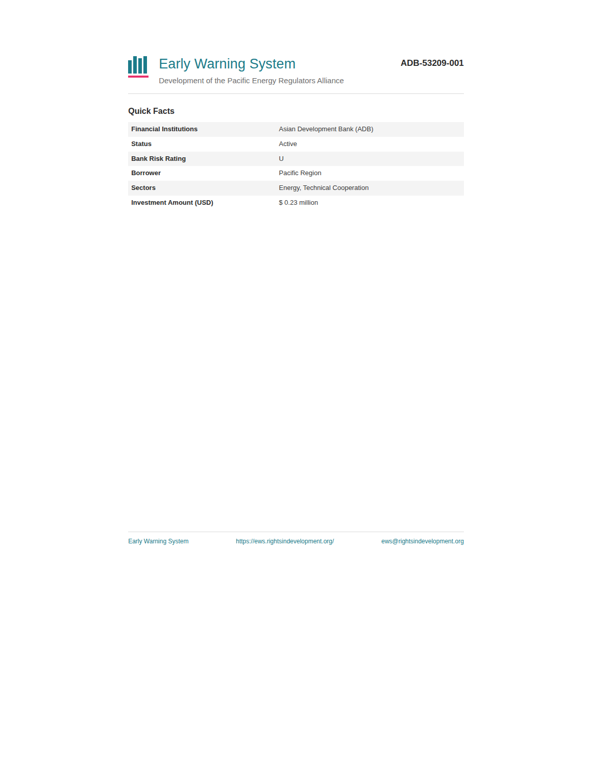Early Warning System
Development of the Pacific Energy Regulators Alliance
ADB-53209-001
Quick Facts
| Financial Institutions | Asian Development Bank (ADB) |
| Status | Active |
| Bank Risk Rating | U |
| Borrower | Pacific Region |
| Sectors | Energy, Technical Cooperation |
| Investment Amount (USD) | $ 0.23 million |
Early Warning System
https://ews.rightsindevelopment.org/
ews@rightsindevelopment.org